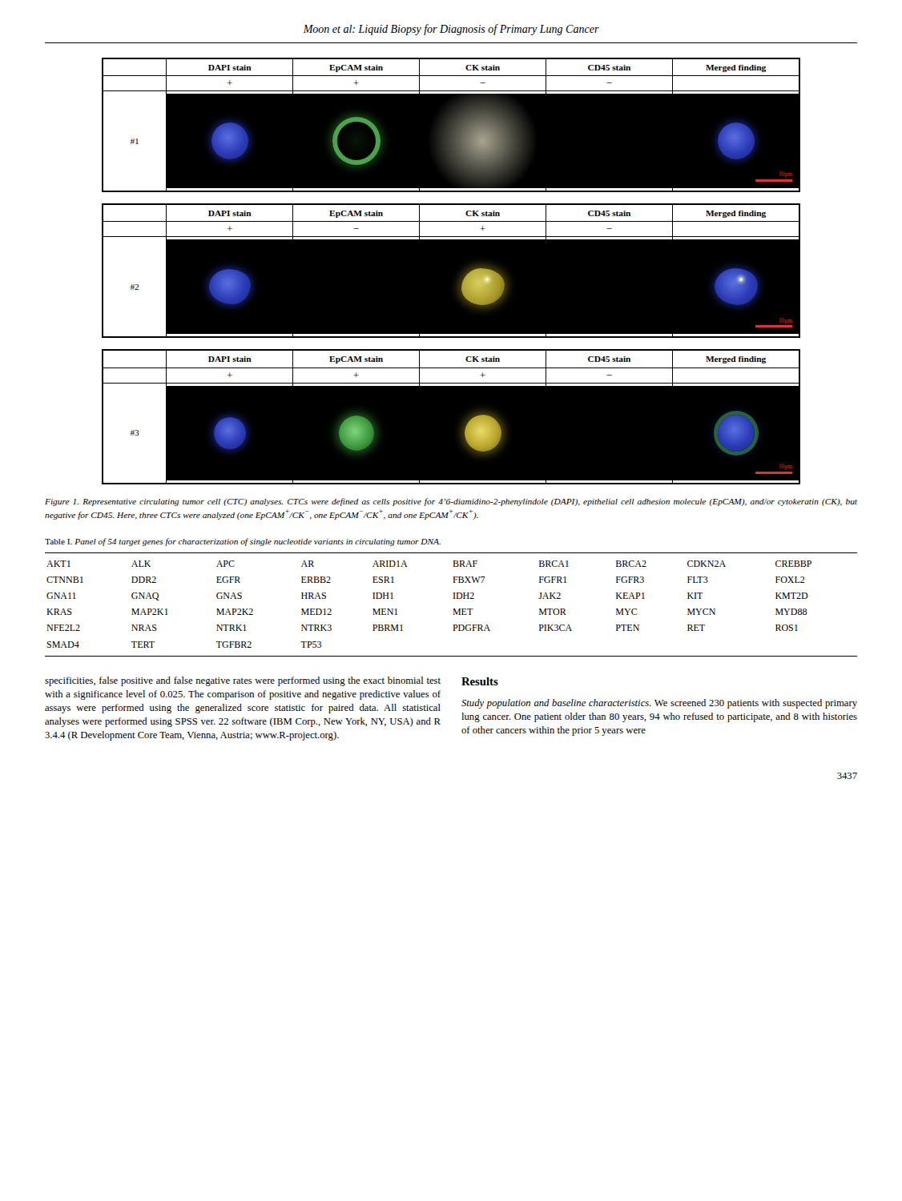Moon et al: Liquid Biopsy for Diagnosis of Primary Lung Cancer
| | DAPI stain | EpCAM stain | CK stain | CD45 stain | Merged finding |
| --- | --- | --- | --- | --- | --- |
| | + | + | − | − | |
| #1 | | | | | 10μm |
| | DAPI stain | EpCAM stain | CK stain | CD45 stain | Merged finding |
| --- | --- | --- | --- | --- | --- |
| | + | − | + | − | |
| #2 | | | | | 10μm |
| | DAPI stain | EpCAM stain | CK stain | CD45 stain | Merged finding |
| --- | --- | --- | --- | --- | --- |
| | + | + | + | − | |
| #3 | | | | | 10μm |
Figure 1. Representative circulating tumor cell (CTC) analyses. CTCs were defined as cells positive for 4’6-diamidino-2-phenylindole (DAPI), epithelial cell adhesion molecule (EpCAM), and/or cytokeratin (CK), but negative for CD45. Here, three CTCs were analyzed (one EpCAM+/CK−, one EpCAM−/CK+, and one EpCAM+/CK+).
Table I. Panel of 54 target genes for characterization of single nucleotide variants in circulating tumor DNA.
| AKT1 | ALK | APC | AR | ARID1A | BRAF | BRCA1 | BRCA2 | CDKN2A | CREBBP |
| CTNNB1 | DDR2 | EGFR | ERBB2 | ESR1 | FBXW7 | FGFR1 | FGFR3 | FLT3 | FOXL2 |
| GNA11 | GNAQ | GNAS | HRAS | IDH1 | IDH2 | JAK2 | KEAP1 | KIT | KMT2D |
| KRAS | MAP2K1 | MAP2K2 | MED12 | MEN1 | MET | MTOR | MYC | MYCN | MYD88 |
| NFE2L2 | NRAS | NTRK1 | NTRK3 | PBRM1 | PDGFRA | PIK3CA | PTEN | RET | ROS1 |
| SMAD4 | TERT | TGFBR2 | TP53 | | | | | | |
specificities, false positive and false negative rates were performed using the exact binomial test with a significance level of 0.025. The comparison of positive and negative predictive values of assays were performed using the generalized score statistic for paired data. All statistical analyses were performed using SPSS ver. 22 software (IBM Corp., New York, NY, USA) and R 3.4.4 (R Development Core Team, Vienna, Austria; www.R-project.org).
Results
Study population and baseline characteristics. We screened 230 patients with suspected primary lung cancer. One patient older than 80 years, 94 who refused to participate, and 8 with histories of other cancers within the prior 5 years were
3437